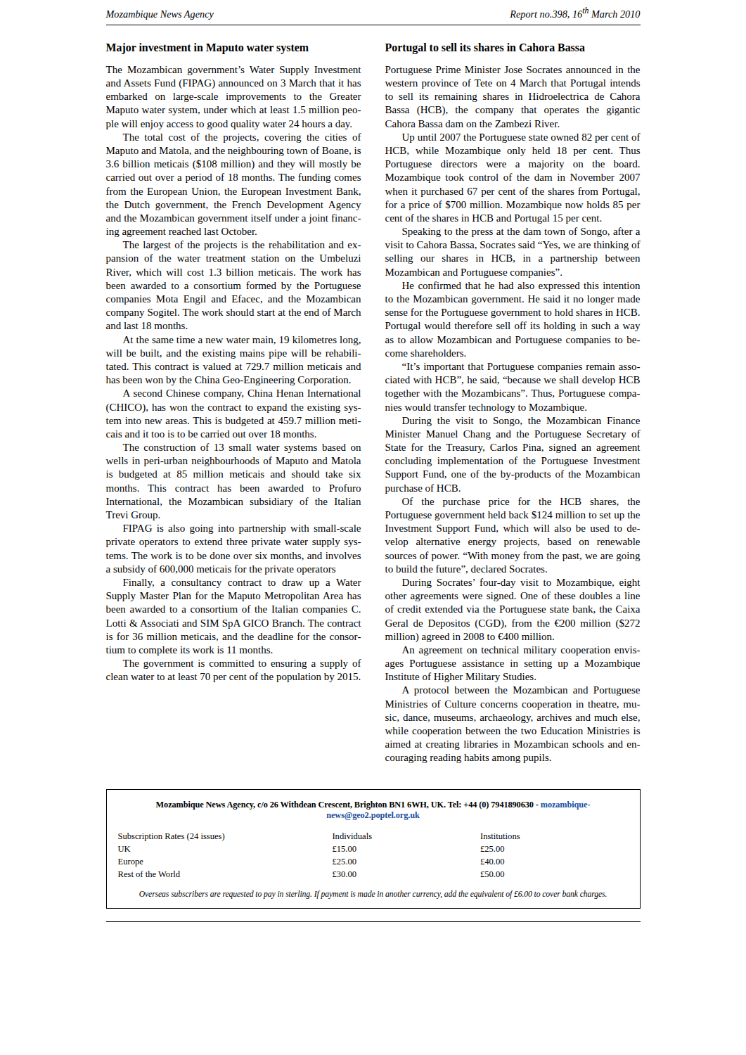Mozambique News Agency
Report no.398, 16th March 2010
Major investment in Maputo water system
The Mozambican government’s Water Supply Investment and Assets Fund (FIPAG) announced on 3 March that it has embarked on large-scale improvements to the Greater Maputo water system, under which at least 1.5 million people will enjoy access to good quality water 24 hours a day.
The total cost of the projects, covering the cities of Maputo and Matola, and the neighbouring town of Boane, is 3.6 billion meticais ($108 million) and they will mostly be carried out over a period of 18 months. The funding comes from the European Union, the European Investment Bank, the Dutch government, the French Development Agency and the Mozambican government itself under a joint financing agreement reached last October.
The largest of the projects is the rehabilitation and expansion of the water treatment station on the Umbeluzi River, which will cost 1.3 billion meticais. The work has been awarded to a consortium formed by the Portuguese companies Mota Engil and Efacec, and the Mozambican company Sogitel. The work should start at the end of March and last 18 months.
At the same time a new water main, 19 kilometres long, will be built, and the existing mains pipe will be rehabilitated. This contract is valued at 729.7 million meticais and has been won by the China Geo-Engineering Corporation.
A second Chinese company, China Henan International (CHICO), has won the contract to expand the existing system into new areas. This is budgeted at 459.7 million meticais and it too is to be carried out over 18 months.
The construction of 13 small water systems based on wells in peri-urban neighbourhoods of Maputo and Matola is budgeted at 85 million meticais and should take six months. This contract has been awarded to Profuro International, the Mozambican subsidiary of the Italian Trevi Group.
FIPAG is also going into partnership with small-scale private operators to extend three private water supply systems. The work is to be done over six months, and involves a subsidy of 600,000 meticais for the private operators
Finally, a consultancy contract to draw up a Water Supply Master Plan for the Maputo Metropolitan Area has been awarded to a consortium of the Italian companies C. Lotti & Associati and SIM SpA GICO Branch. The contract is for 36 million meticais, and the deadline for the consortium to complete its work is 11 months.
The government is committed to ensuring a supply of clean water to at least 70 per cent of the population by 2015.
Portugal to sell its shares in Cahora Bassa
Portuguese Prime Minister Jose Socrates announced in the western province of Tete on 4 March that Portugal intends to sell its remaining shares in Hidroelectrica de Cahora Bassa (HCB), the company that operates the gigantic Cahora Bassa dam on the Zambezi River.
Up until 2007 the Portuguese state owned 82 per cent of HCB, while Mozambique only held 18 per cent. Thus Portuguese directors were a majority on the board. Mozambique took control of the dam in November 2007 when it purchased 67 per cent of the shares from Portugal, for a price of $700 million. Mozambique now holds 85 per cent of the shares in HCB and Portugal 15 per cent.
Speaking to the press at the dam town of Songo, after a visit to Cahora Bassa, Socrates said “Yes, we are thinking of selling our shares in HCB, in a partnership between Mozambican and Portuguese companies”.
He confirmed that he had also expressed this intention to the Mozambican government. He said it no longer made sense for the Portuguese government to hold shares in HCB. Portugal would therefore sell off its holding in such a way as to allow Mozambican and Portuguese companies to become shareholders.
“It’s important that Portuguese companies remain associated with HCB”, he said, “because we shall develop HCB together with the Mozambicans”. Thus, Portuguese companies would transfer technology to Mozambique.
During the visit to Songo, the Mozambican Finance Minister Manuel Chang and the Portuguese Secretary of State for the Treasury, Carlos Pina, signed an agreement concluding implementation of the Portuguese Investment Support Fund, one of the by-products of the Mozambican purchase of HCB.
Of the purchase price for the HCB shares, the Portuguese government held back $124 million to set up the Investment Support Fund, which will also be used to develop alternative energy projects, based on renewable sources of power. “With money from the past, we are going to build the future”, declared Socrates.
During Socrates’ four-day visit to Mozambique, eight other agreements were signed. One of these doubles a line of credit extended via the Portuguese state bank, the Caixa Geral de Depositos (CGD), from the €200 million ($272 million) agreed in 2008 to €400 million.
An agreement on technical military cooperation envisages Portuguese assistance in setting up a Mozambique Institute of Higher Military Studies.
A protocol between the Mozambican and Portuguese Ministries of Culture concerns cooperation in theatre, music, dance, museums, archaeology, archives and much else, while cooperation between the two Education Ministries is aimed at creating libraries in Mozambican schools and encouraging reading habits among pupils.
Mozambique News Agency, c/o 26 Withdean Crescent, Brighton BN1 6WH, UK. Tel: +44 (0) 7941890630 - mozambique-news@geo2.poptel.org.uk
| Subscription Rates (24 issues) | Individuals | Institutions |
| UK | £15.00 | £25.00 |
| Europe | £25.00 | £40.00 |
| Rest of the World | £30.00 | £50.00 |
Overseas subscribers are requested to pay in sterling. If payment is made in another currency, add the equivalent of £6.00 to cover bank charges.